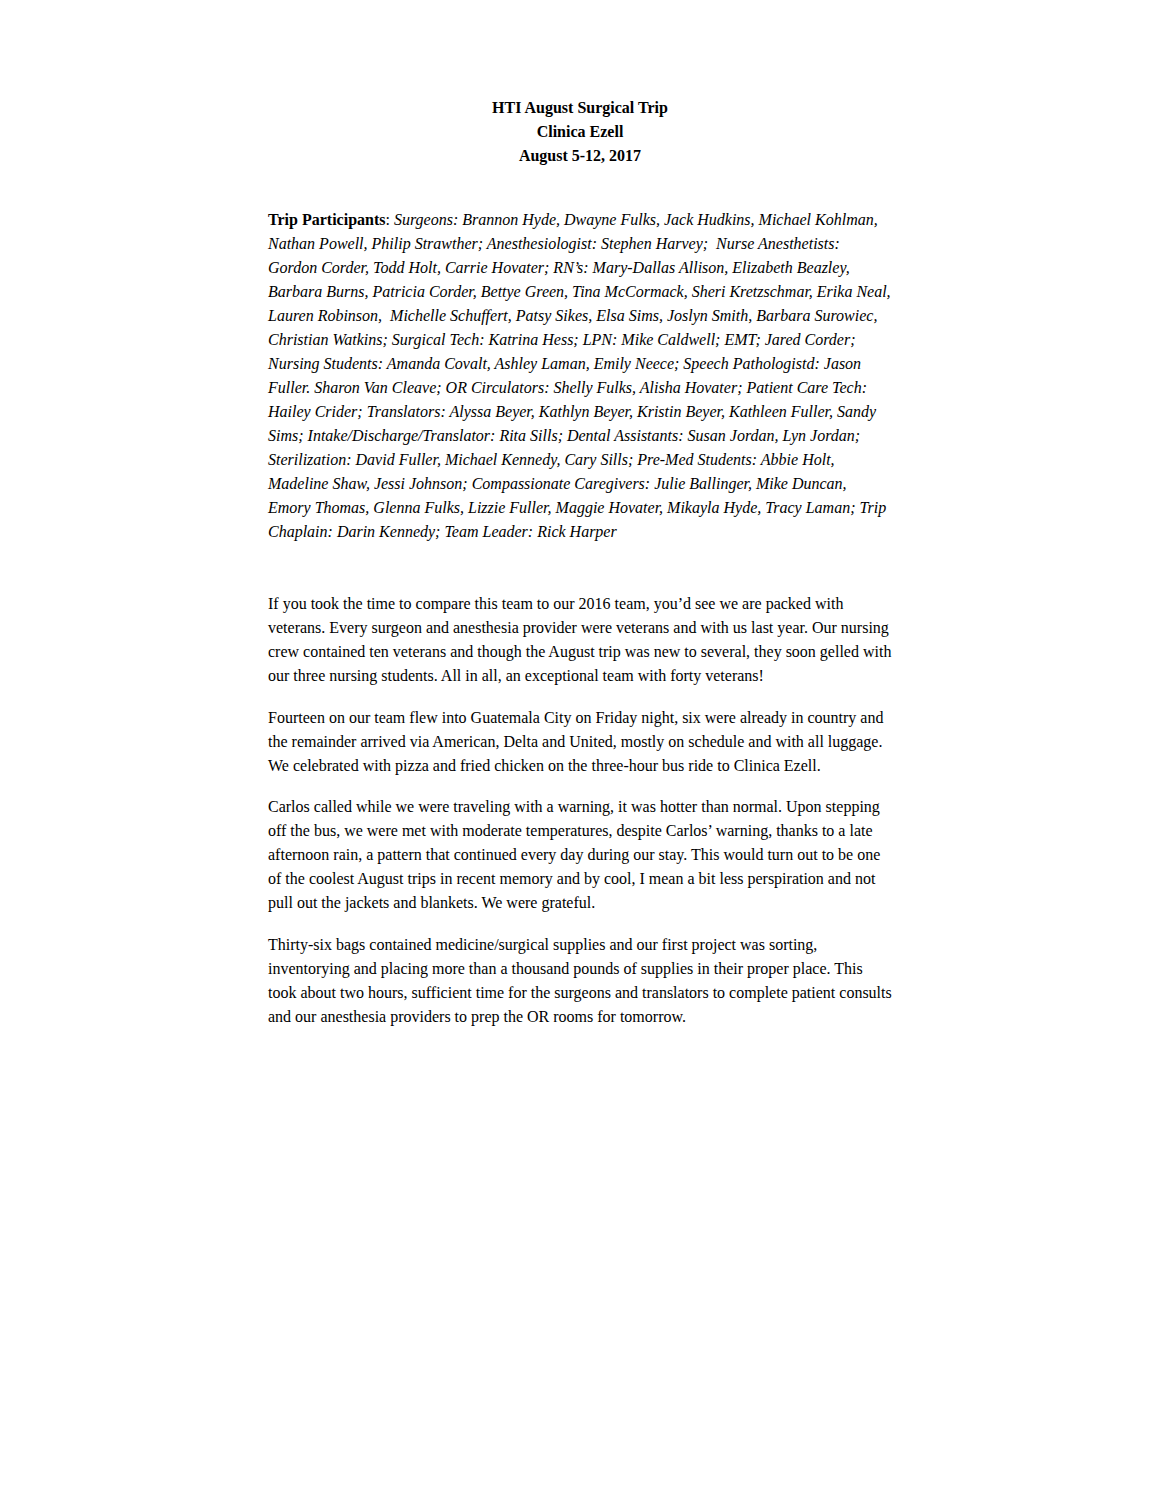HTI August Surgical Trip
Clinica Ezell
August 5-12, 2017
Trip Participants: Surgeons: Brannon Hyde, Dwayne Fulks, Jack Hudkins, Michael Kohlman, Nathan Powell, Philip Strawther; Anesthesiologist: Stephen Harvey; Nurse Anesthetists: Gordon Corder, Todd Holt, Carrie Hovater; RN’s: Mary-Dallas Allison, Elizabeth Beazley, Barbara Burns, Patricia Corder, Bettye Green, Tina McCormack, Sheri Kretzschmar, Erika Neal, Lauren Robinson, Michelle Schuffert, Patsy Sikes, Elsa Sims, Joslyn Smith, Barbara Surowiec, Christian Watkins; Surgical Tech: Katrina Hess; LPN: Mike Caldwell; EMT; Jared Corder; Nursing Students: Amanda Covalt, Ashley Laman, Emily Neece; Speech Pathologistd: Jason Fuller. Sharon Van Cleave; OR Circulators: Shelly Fulks, Alisha Hovater; Patient Care Tech: Hailey Crider; Translators: Alyssa Beyer, Kathlyn Beyer, Kristin Beyer, Kathleen Fuller, Sandy Sims; Intake/Discharge/Translator: Rita Sills; Dental Assistants: Susan Jordan, Lyn Jordan; Sterilization: David Fuller, Michael Kennedy, Cary Sills; Pre-Med Students: Abbie Holt, Madeline Shaw, Jessi Johnson; Compassionate Caregivers: Julie Ballinger, Mike Duncan, Emory Thomas, Glenna Fulks, Lizzie Fuller, Maggie Hovater, Mikayla Hyde, Tracy Laman; Trip Chaplain: Darin Kennedy; Team Leader: Rick Harper
If you took the time to compare this team to our 2016 team, you’d see we are packed with veterans. Every surgeon and anesthesia provider were veterans and with us last year. Our nursing crew contained ten veterans and though the August trip was new to several, they soon gelled with our three nursing students. All in all, an exceptional team with forty veterans!
Fourteen on our team flew into Guatemala City on Friday night, six were already in country and the remainder arrived via American, Delta and United, mostly on schedule and with all luggage. We celebrated with pizza and fried chicken on the three-hour bus ride to Clinica Ezell.
Carlos called while we were traveling with a warning, it was hotter than normal. Upon stepping off the bus, we were met with moderate temperatures, despite Carlos’ warning, thanks to a late afternoon rain, a pattern that continued every day during our stay. This would turn out to be one of the coolest August trips in recent memory and by cool, I mean a bit less perspiration and not pull out the jackets and blankets. We were grateful.
Thirty-six bags contained medicine/surgical supplies and our first project was sorting, inventorying and placing more than a thousand pounds of supplies in their proper place. This took about two hours, sufficient time for the surgeons and translators to complete patient consults and our anesthesia providers to prep the OR rooms for tomorrow.